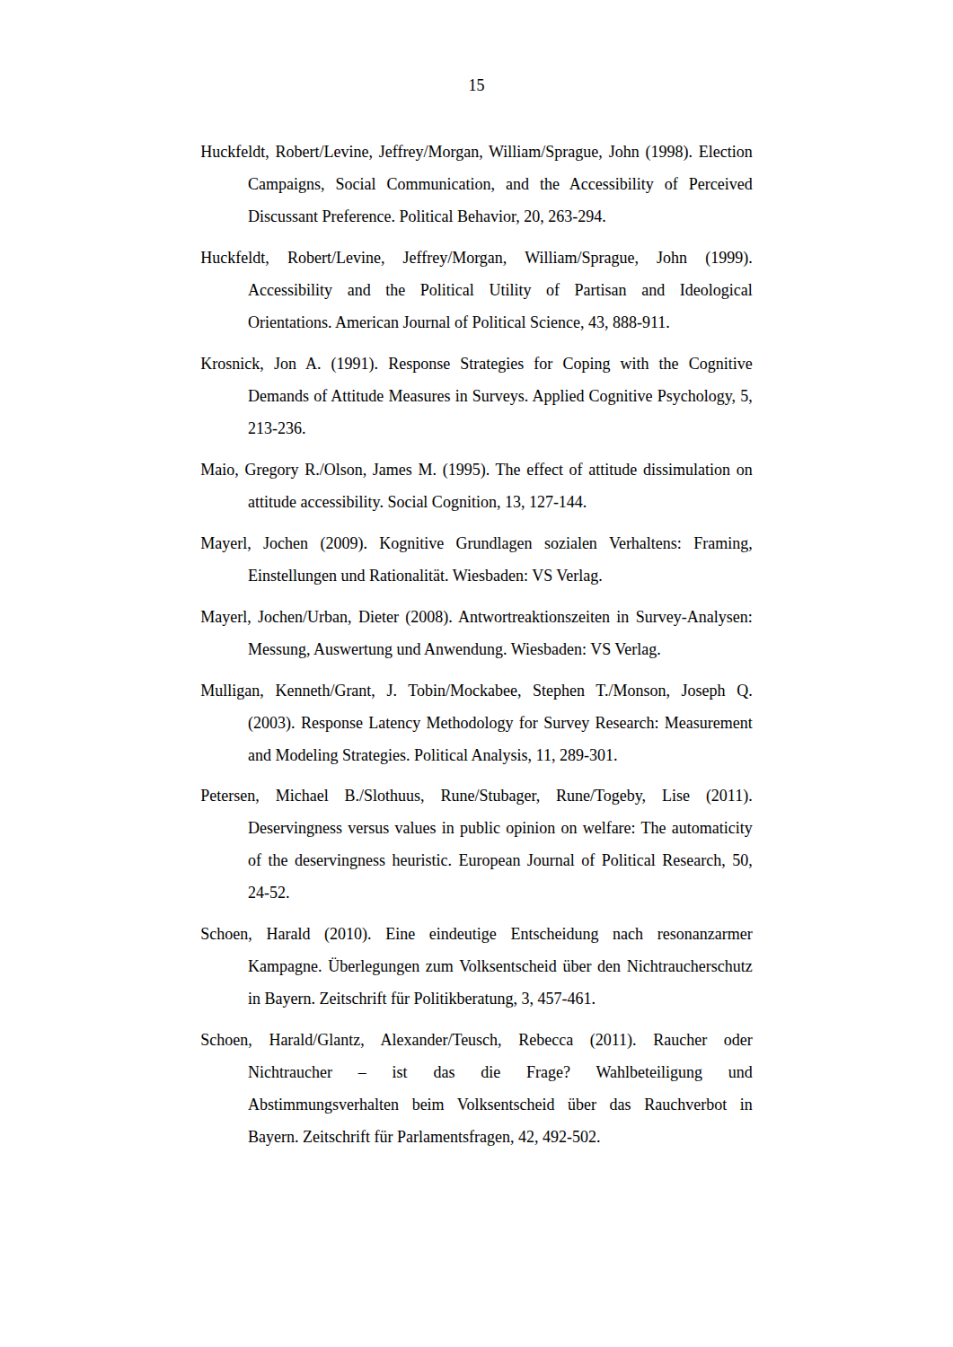15
Huckfeldt, Robert/Levine, Jeffrey/Morgan, William/Sprague, John (1998). Election Campaigns, Social Communication, and the Accessibility of Perceived Discussant Preference. Political Behavior, 20, 263-294.
Huckfeldt, Robert/Levine, Jeffrey/Morgan, William/Sprague, John (1999). Accessibility and the Political Utility of Partisan and Ideological Orientations. American Journal of Political Science, 43, 888-911.
Krosnick, Jon A. (1991). Response Strategies for Coping with the Cognitive Demands of Attitude Measures in Surveys. Applied Cognitive Psychology, 5, 213-236.
Maio, Gregory R./Olson, James M. (1995). The effect of attitude dissimulation on attitude accessibility. Social Cognition, 13, 127-144.
Mayerl, Jochen (2009). Kognitive Grundlagen sozialen Verhaltens: Framing, Einstellungen und Rationalität. Wiesbaden: VS Verlag.
Mayerl, Jochen/Urban, Dieter (2008). Antwortreaktionszeiten in Survey-Analysen: Messung, Auswertung und Anwendung. Wiesbaden: VS Verlag.
Mulligan, Kenneth/Grant, J. Tobin/Mockabee, Stephen T./Monson, Joseph Q. (2003). Response Latency Methodology for Survey Research: Measurement and Modeling Strategies. Political Analysis, 11, 289-301.
Petersen, Michael B./Slothuus, Rune/Stubager, Rune/Togeby, Lise (2011). Deservingness versus values in public opinion on welfare: The automaticity of the deservingness heuristic. European Journal of Political Research, 50, 24-52.
Schoen, Harald (2010). Eine eindeutige Entscheidung nach resonanzarmer Kampagne. Überlegungen zum Volksentscheid über den Nichtraucherschutz in Bayern. Zeitschrift für Politikberatung, 3, 457-461.
Schoen, Harald/Glantz, Alexander/Teusch, Rebecca (2011). Raucher oder Nichtraucher – ist das die Frage? Wahlbeteiligung und Abstimmungsverhalten beim Volksentscheid über das Rauchverbot in Bayern. Zeitschrift für Parlamentsfragen, 42, 492-502.